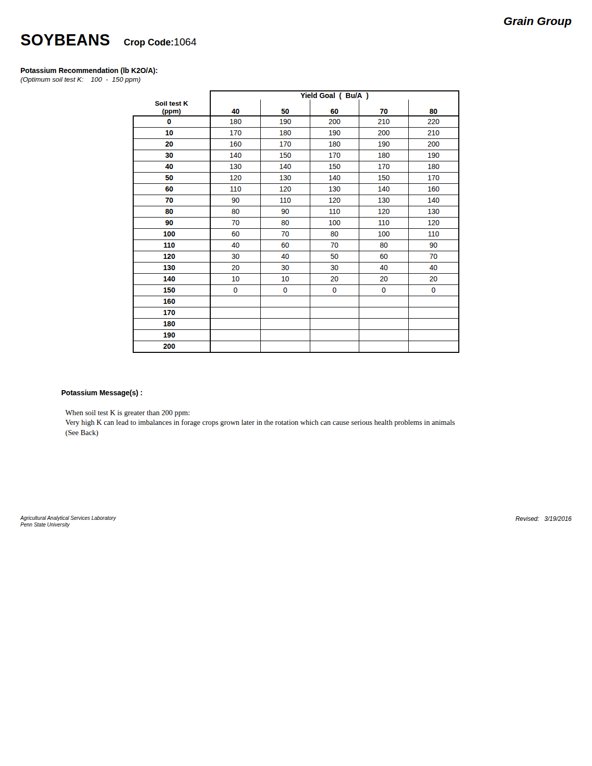Grain Group
SOYBEANS Crop Code: 1064
Potassium Recommendation (lb K2O/A):
(Optimum soil test K:100 - 150 ppm)
| | Yield Goal ( Bu/A ) |
| Soil test K (ppm) | 40 | 50 | 60 | 70 | 80 |
| 0 | 180 | 190 | 200 | 210 | 220 |
| 10 | 170 | 180 | 190 | 200 | 210 |
| 20 | 160 | 170 | 180 | 190 | 200 |
| 30 | 140 | 150 | 170 | 180 | 190 |
| 40 | 130 | 140 | 150 | 170 | 180 |
| 50 | 120 | 130 | 140 | 150 | 170 |
| 60 | 110 | 120 | 130 | 140 | 160 |
| 70 | 90 | 110 | 120 | 130 | 140 |
| 80 | 80 | 90 | 110 | 120 | 130 |
| 90 | 70 | 80 | 100 | 110 | 120 |
| 100 | 60 | 70 | 80 | 100 | 110 |
| 110 | 40 | 60 | 70 | 80 | 90 |
| 120 | 30 | 40 | 50 | 60 | 70 |
| 130 | 20 | 30 | 30 | 40 | 40 |
| 140 | 10 | 10 | 20 | 20 | 20 |
| 150 | 0 | 0 | 0 | 0 | 0 |
| 160 | | | | | |
| 170 | | | | | |
| 180 | | | | | |
| 190 | | | | | |
| 200 | | | | | |
Potassium Message(s) :
When soil test K is greater than 200 ppm:
Very high K can lead to imbalances in forage crops grown later in the rotation which can cause serious health problems in animals
(See Back)
Agricultural Analytical Services Laboratory
Penn State University
Revised:3/19/2016